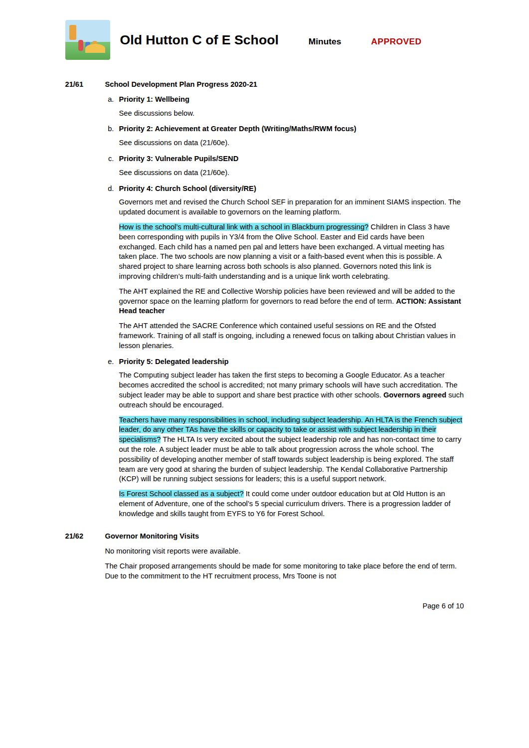Old Hutton C of E School
Minutes APPROVED
21/61
School Development Plan Progress 2020-21
Priority 1: Wellbeing
See discussions below.
Priority 2: Achievement at Greater Depth (Writing/Maths/RWM focus)
See discussions on data (21/60e).
Priority 3: Vulnerable Pupils/SEND
See discussions on data (21/60e).
Priority 4: Church School (diversity/RE)
Governors met and revised the Church School SEF in preparation for an imminent SIAMS inspection. The updated document is available to governors on the learning platform.
How is the school’s multi-cultural link with a school in Blackburn progressing? Children in Class 3 have been corresponding with pupils in Y3/4 from the Olive School. Easter and Eid cards have been exchanged. Each child has a named pen pal and letters have been exchanged. A virtual meeting has taken place. The two schools are now planning a visit or a faith-based event when this is possible. A shared project to share learning across both schools is also planned. Governors noted this link is improving children’s multi-faith understanding and is a unique link worth celebrating.
The AHT explained the RE and Collective Worship policies have been reviewed and will be added to the governor space on the learning platform for governors to read before the end of term. ACTION: Assistant Head teacher
The AHT attended the SACRE Conference which contained useful sessions on RE and the Ofsted framework. Training of all staff is ongoing, including a renewed focus on talking about Christian values in lesson plenaries.
Priority 5: Delegated leadership
The Computing subject leader has taken the first steps to becoming a Google Educator. As a teacher becomes accredited the school is accredited; not many primary schools will have such accreditation. The subject leader may be able to support and share best practice with other schools. Governors agreed such outreach should be encouraged.
Teachers have many responsibilities in school, including subject leadership. An HLTA is the French subject leader, do any other TAs have the skills or capacity to take or assist with subject leadership in their specialisms? The HLTA Is very excited about the subject leadership role and has non-contact time to carry out the role. A subject leader must be able to talk about progression across the whole school. The possibility of developing another member of staff towards subject leadership is being explored. The staff team are very good at sharing the burden of subject leadership. The Kendal Collaborative Partnership (KCP) will be running subject sessions for leaders; this is a useful support network.
Is Forest School classed as a subject? It could come under outdoor education but at Old Hutton is an element of Adventure, one of the school’s 5 special curriculum drivers. There is a progression ladder of knowledge and skills taught from EYFS to Y6 for Forest School.
21/62
Governor Monitoring Visits
No monitoring visit reports were available.
The Chair proposed arrangements should be made for some monitoring to take place before the end of term. Due to the commitment to the HT recruitment process, Mrs Toone is not
Page 6 of 10